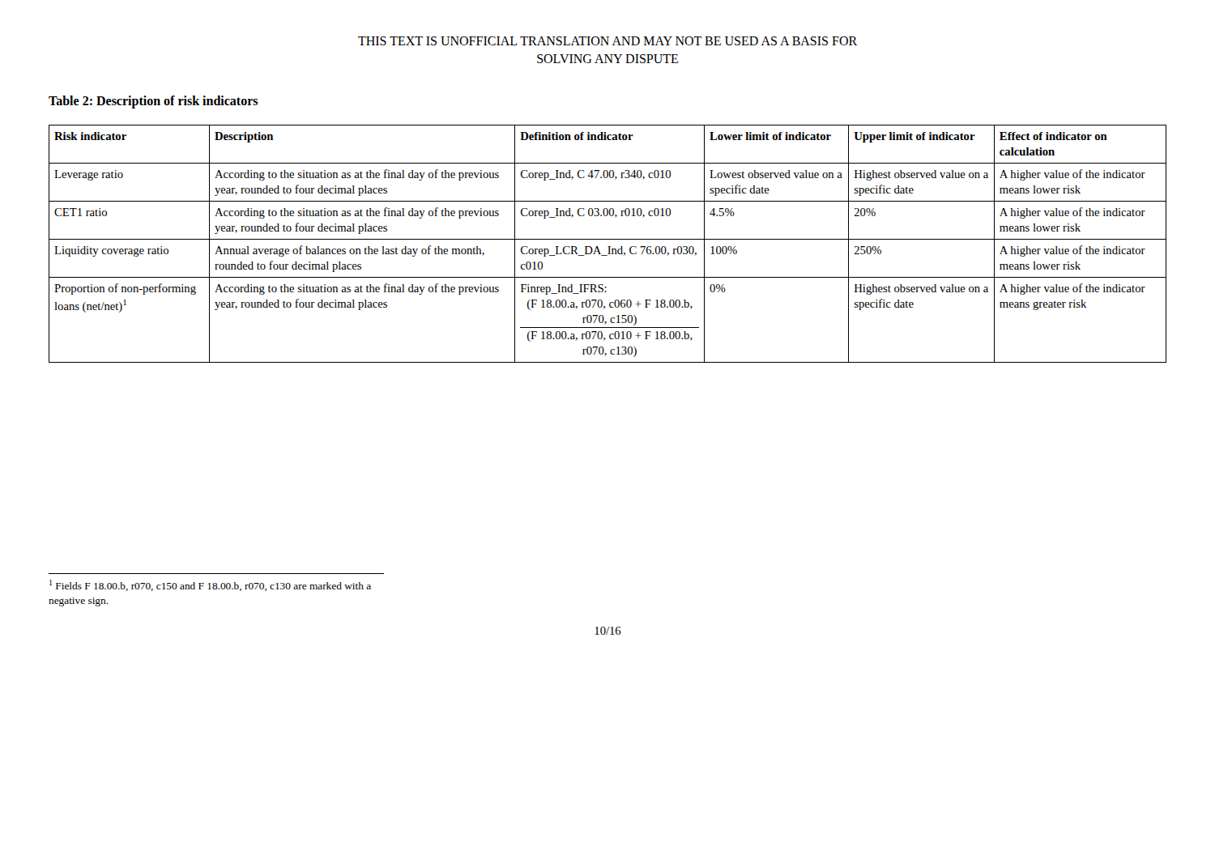THIS TEXT IS UNOFFICIAL TRANSLATION AND MAY NOT BE USED AS A BASIS FOR
SOLVING ANY DISPUTE
Table 2: Description of risk indicators
| Risk indicator | Description | Definition of indicator | Lower limit of indicator | Upper limit of indicator | Effect of indicator on calculation |
| --- | --- | --- | --- | --- | --- |
| Leverage ratio | According to the situation as at the final day of the previous year, rounded to four decimal places | Corep_Ind, C 47.00, r340, c010 | Lowest observed value on a specific date | Highest observed value on a specific date | A higher value of the indicator means lower risk |
| CET1 ratio | According to the situation as at the final day of the previous year, rounded to four decimal places | Corep_Ind, C 03.00, r010, c010 | 4.5% | 20% | A higher value of the indicator means lower risk |
| Liquidity coverage ratio | Annual average of balances on the last day of the month, rounded to four decimal places | Corep_LCR_DA_Ind, C 76.00, r030, c010 | 100% | 250% | A higher value of the indicator means lower risk |
| Proportion of non-performing loans (net/net) 1 | According to the situation as at the final day of the previous year, rounded to four decimal places | Finrep_Ind_IFRS: (F 18.00.a, r070, c060 + F 18.00.b, r070, c150) (F 18.00.a, r070, c010 + F 18.00.b, r070, c130) | 0% | Highest observed value on a specific date | A higher value of the indicator means greater risk |
1 Fields F 18.00.b, r070, c150 and F 18.00.b, r070, c130 are marked with a negative sign.
10/16